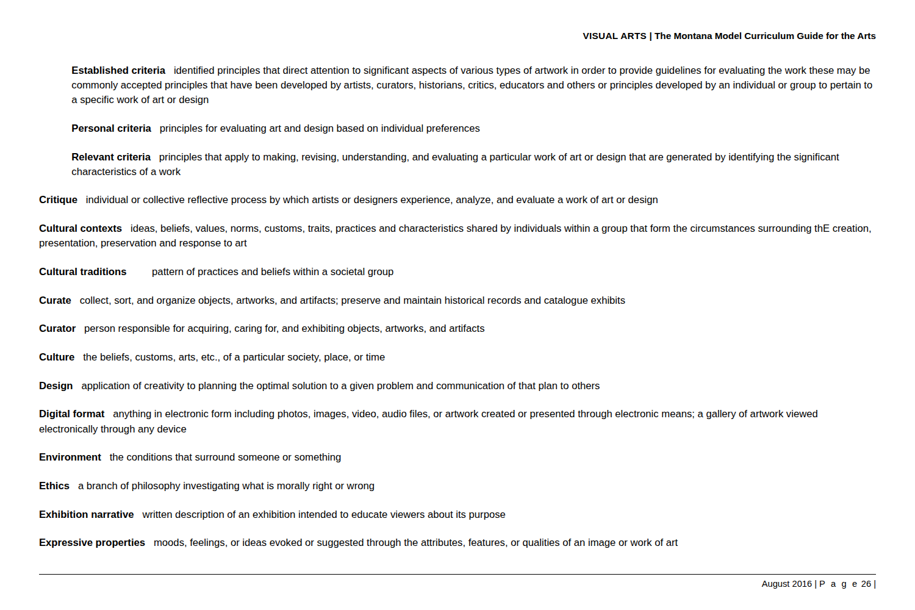VISUAL ARTS | The Montana Model Curriculum Guide for the Arts
Established criteria
identified principles that direct attention to significant aspects of various types of artwork in order to provide guidelines for evaluating the work these may be commonly accepted principles that have been developed by artists, curators, historians, critics, educators and others or principles developed by an individual or group to pertain to a specific work of art or design
Personal criteria
principles for evaluating art and design based on individual preferences
Relevant criteria
principles that apply to making, revising, understanding, and evaluating a particular work of art or design that are generated by identifying the significant characteristics of a work
Critique
individual or collective reflective process by which artists or designers experience, analyze, and evaluate a work of art or design
Cultural contexts
ideas, beliefs, values, norms, customs, traits, practices and characteristics shared by individuals within a group that form the circumstances surrounding thE creation, presentation, preservation and response to art
Cultural traditions
pattern of practices and beliefs within a societal group
Curate
collect, sort, and organize objects, artworks, and artifacts; preserve and maintain historical records and catalogue exhibits
Curator
person responsible for acquiring, caring for, and exhibiting objects, artworks, and artifacts
Culture
the beliefs, customs, arts, etc., of a particular society, place, or time
Design
application of creativity to planning the optimal solution to a given problem and communication of that plan to others
Digital format
anything in electronic form including photos, images, video, audio files, or artwork created or presented through electronic means; a gallery of artwork viewed electronically through any device
Environment
the conditions that surround someone or something
Ethics
a branch of philosophy investigating what is morally right or wrong
Exhibition narrative
written description of an exhibition intended to educate viewers about its purpose
Expressive properties
moods, feelings, or ideas evoked or suggested through the attributes, features, or qualities of an image or work of art
August 2016 | P a g e 26 |